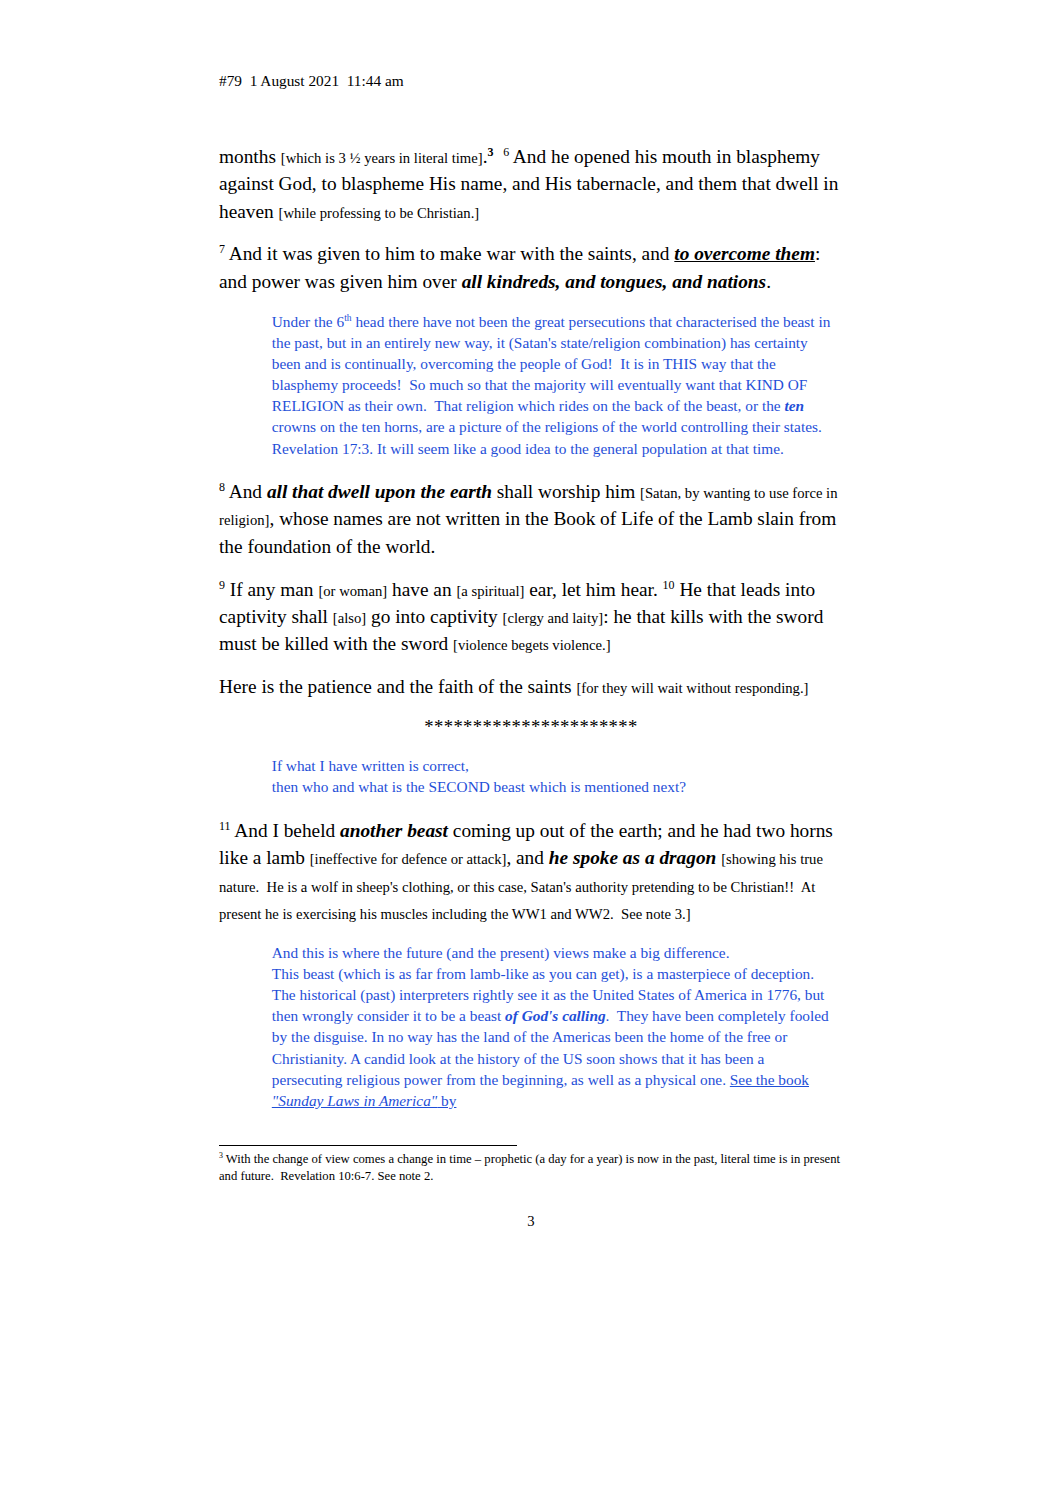#79 1 August 2021 11:44 am
months [which is 3 ½ years in literal time].3 6 And he opened his mouth in blasphemy against God, to blaspheme His name, and His tabernacle, and them that dwell in heaven [while professing to be Christian.]
7 And it was given to him to make war with the saints, and to overcome them: and power was given him over all kindreds, and tongues, and nations.
Under the 6th head there have not been the great persecutions that characterised the beast in the past, but in an entirely new way, it (Satan's state/religion combination) has certainty been and is continually, overcoming the people of God! It is in THIS way that the blasphemy proceeds! So much so that the majority will eventually want that KIND OF RELIGION as their own. That religion which rides on the back of the beast, or the ten crowns on the ten horns, are a picture of the religions of the world controlling their states. Revelation 17:3. It will seem like a good idea to the general population at that time.
8 And all that dwell upon the earth shall worship him [Satan, by wanting to use force in religion], whose names are not written in the Book of Life of the Lamb slain from the foundation of the world.
9 If any man [or woman] have an [a spiritual] ear, let him hear. 10 He that leads into captivity shall [also] go into captivity [clergy and laity]: he that kills with the sword must be killed with the sword [violence begets violence.]
Here is the patience and the faith of the saints [for they will wait without responding.]
**********************
If what I have written is correct,
then who and what is the SECOND beast which is mentioned next?
11 And I beheld another beast coming up out of the earth; and he had two horns like a lamb [ineffective for defence or attack], and he spoke as a dragon [showing his true nature. He is a wolf in sheep's clothing, or this case, Satan's authority pretending to be Christian!! At present he is exercising his muscles including the WW1 and WW2. See note 3.]
And this is where the future (and the present) views make a big difference.
This beast (which is as far from lamb-like as you can get), is a masterpiece of deception. The historical (past) interpreters rightly see it as the United States of America in 1776, but then wrongly consider it to be a beast of God's calling. They have been completely fooled by the disguise. In no way has the land of the Americas been the home of the free or Christianity. A candid look at the history of the US soon shows that it has been a persecuting religious power from the beginning, as well as a physical one. See the book "Sunday Laws in America" by
3 With the change of view comes a change in time – prophetic (a day for a year) is now in the past, literal time is in present and future. Revelation 10:6-7. See note 2.
3